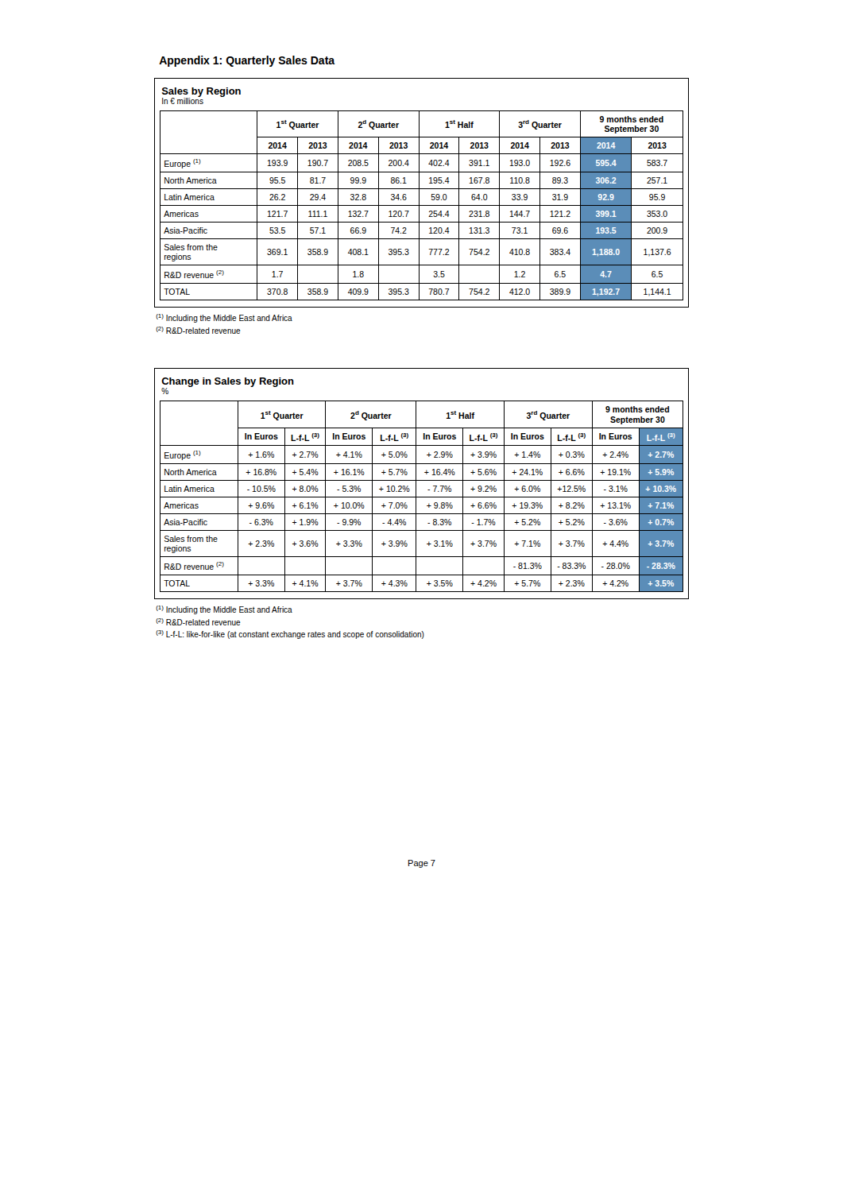Appendix 1: Quarterly Sales Data
Sales by Region
In € millions
| | 1 st Quarter | 2 d Quarter | 1 st Half | 3 rd Quarter | 9 months ended September 30 |
| --- | --- | --- | --- | --- | --- |
| 2014 | 2013 | 2014 | 2013 | 2014 | 2013 | 2014 | 2013 | 2014 | 2013 |
| Europe (1) | 193.9 | 190.7 | 208.5 | 200.4 | 402.4 | 391.1 | 193.0 | 192.6 | 595.4 | 583.7 |
| North America | 95.5 | 81.7 | 99.9 | 86.1 | 195.4 | 167.8 | 110.8 | 89.3 | 306.2 | 257.1 |
| Latin America | 26.2 | 29.4 | 32.8 | 34.6 | 59.0 | 64.0 | 33.9 | 31.9 | 92.9 | 95.9 |
| Americas | 121.7 | 111.1 | 132.7 | 120.7 | 254.4 | 231.8 | 144.7 | 121.2 | 399.1 | 353.0 |
| Asia-Pacific | 53.5 | 57.1 | 66.9 | 74.2 | 120.4 | 131.3 | 73.1 | 69.6 | 193.5 | 200.9 |
| Sales from the regions | 369.1 | 358.9 | 408.1 | 395.3 | 777.2 | 754.2 | 410.8 | 383.4 | 1,188.0 | 1,137.6 |
| R&D revenue (2) | 1.7 | | 1.8 | | 3.5 | | 1.2 | 6.5 | 4.7 | 6.5 |
| TOTAL | 370.8 | 358.9 | 409.9 | 395.3 | 780.7 | 754.2 | 412.0 | 389.9 | 1,192.7 | 1,144.1 |
(1) Including the Middle East and Africa
(2) R&D-related revenue
Change in Sales by Region
%
| | 1 st Quarter | 2 d Quarter | 1 st Half | 3 rd Quarter | 9 months ended September 30 |
| --- | --- | --- | --- | --- | --- |
| In Euros | L-f-L (3) | In Euros | L-f-L (3) | In Euros | L-f-L (3) | In Euros | L-f-L (3) | In Euros | L-f-L (3) |
| Europe (1) | + 1.6% | + 2.7% | + 4.1% | + 5.0% | + 2.9% | + 3.9% | + 1.4% | + 0.3% | + 2.4% | + 2.7% |
| North America | + 16.8% | + 5.4% | + 16.1% | + 5.7% | + 16.4% | + 5.6% | + 24.1% | + 6.6% | + 19.1% | + 5.9% |
| Latin America | - 10.5% | + 8.0% | - 5.3% | + 10.2% | - 7.7% | + 9.2% | + 6.0% | +12.5% | - 3.1% | + 10.3% |
| Americas | + 9.6% | + 6.1% | + 10.0% | + 7.0% | + 9.8% | + 6.6% | + 19.3% | + 8.2% | + 13.1% | + 7.1% |
| Asia-Pacific | - 6.3% | + 1.9% | - 9.9% | - 4.4% | - 8.3% | - 1.7% | + 5.2% | + 5.2% | - 3.6% | + 0.7% |
| Sales from the regions | + 2.3% | + 3.6% | + 3.3% | + 3.9% | + 3.1% | + 3.7% | + 7.1% | + 3.7% | + 4.4% | + 3.7% |
| R&D revenue (2) | | | | | | | - 81.3% | - 83.3% | - 28.0% | - 28.3% |
| TOTAL | + 3.3% | + 4.1% | + 3.7% | + 4.3% | + 3.5% | + 4.2% | + 5.7% | + 2.3% | + 4.2% | + 3.5% |
(1) Including the Middle East and Africa
(2) R&D-related revenue
(3) L-f-L: like-for-like (at constant exchange rates and scope of consolidation)
Page 7